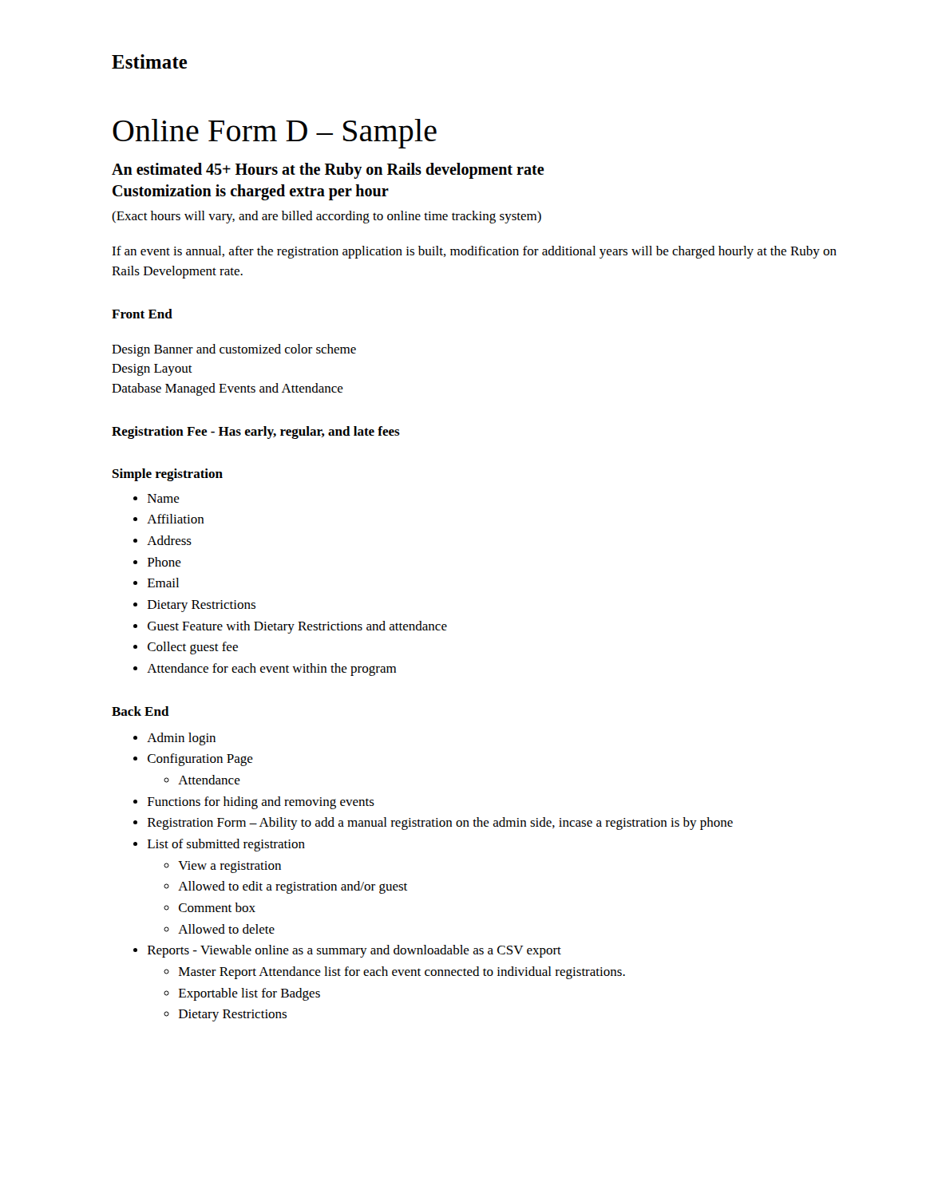Estimate
Online Form D – Sample
An estimated 45+ Hours at the Ruby on Rails development rate
Customization is charged extra per hour
(Exact hours will vary, and are billed according to online time tracking system)
If an event is annual, after the registration application is built, modification for additional years will be charged hourly at the Ruby on Rails Development rate.
Front End
Design Banner and customized color scheme Design Layout Database Managed Events and Attendance
Registration Fee - Has early, regular, and late fees
Simple registration
Name
Affiliation
Address
Phone
Email
Dietary Restrictions
Guest Feature with Dietary Restrictions and attendance
Collect guest fee
Attendance for each event within the program
Back End
Admin login
Configuration Page
Attendance
Functions for hiding and removing events
Registration Form – Ability to add a manual registration on the admin side, incase a registration is by phone
List of submitted registration
View a registration
Allowed to edit a registration and/or guest
Comment box
Allowed to delete
Reports - Viewable online as a summary and downloadable as a CSV export
Master Report Attendance list for each event connected to individual registrations.
Exportable list for Badges
Dietary Restrictions